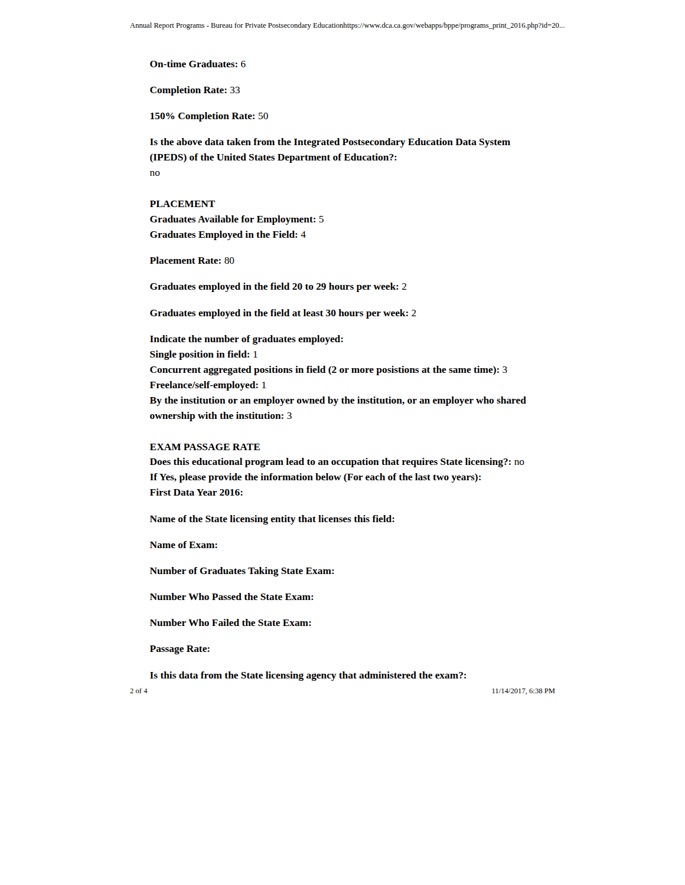Annual Report Programs - Bureau for Private Postsecondary Education https://www.dca.ca.gov/webapps/bppe/programs_print_2016.php?id=20...
On-time Graduates: 6
Completion Rate: 33
150% Completion Rate: 50
Is the above data taken from the Integrated Postsecondary Education Data System
(IPEDS) of the United States Department of Education?:
no
PLACEMENT
Graduates Available for Employment: 5
Graduates Employed in the Field: 4
Placement Rate: 80
Graduates employed in the field 20 to 29 hours per week: 2
Graduates employed in the field at least 30 hours per week: 2
Indicate the number of graduates employed:
Single position in field: 1
Concurrent aggregated positions in field (2 or more posistions at the same time): 3
Freelance/self-employed: 1
By the institution or an employer owned by the institution, or an employer who shared
ownership with the institution: 3
EXAM PASSAGE RATE
Does this educational program lead to an occupation that requires State licensing?: no
If Yes, please provide the information below (For each of the last two years):
First Data Year 2016:
Name of the State licensing entity that licenses this field:
Name of Exam:
Number of Graduates Taking State Exam:
Number Who Passed the State Exam:
Number Who Failed the State Exam:
Passage Rate:
Is this data from the State licensing agency that administered the exam?:
2 of 4 11/14/2017, 6:38 PM